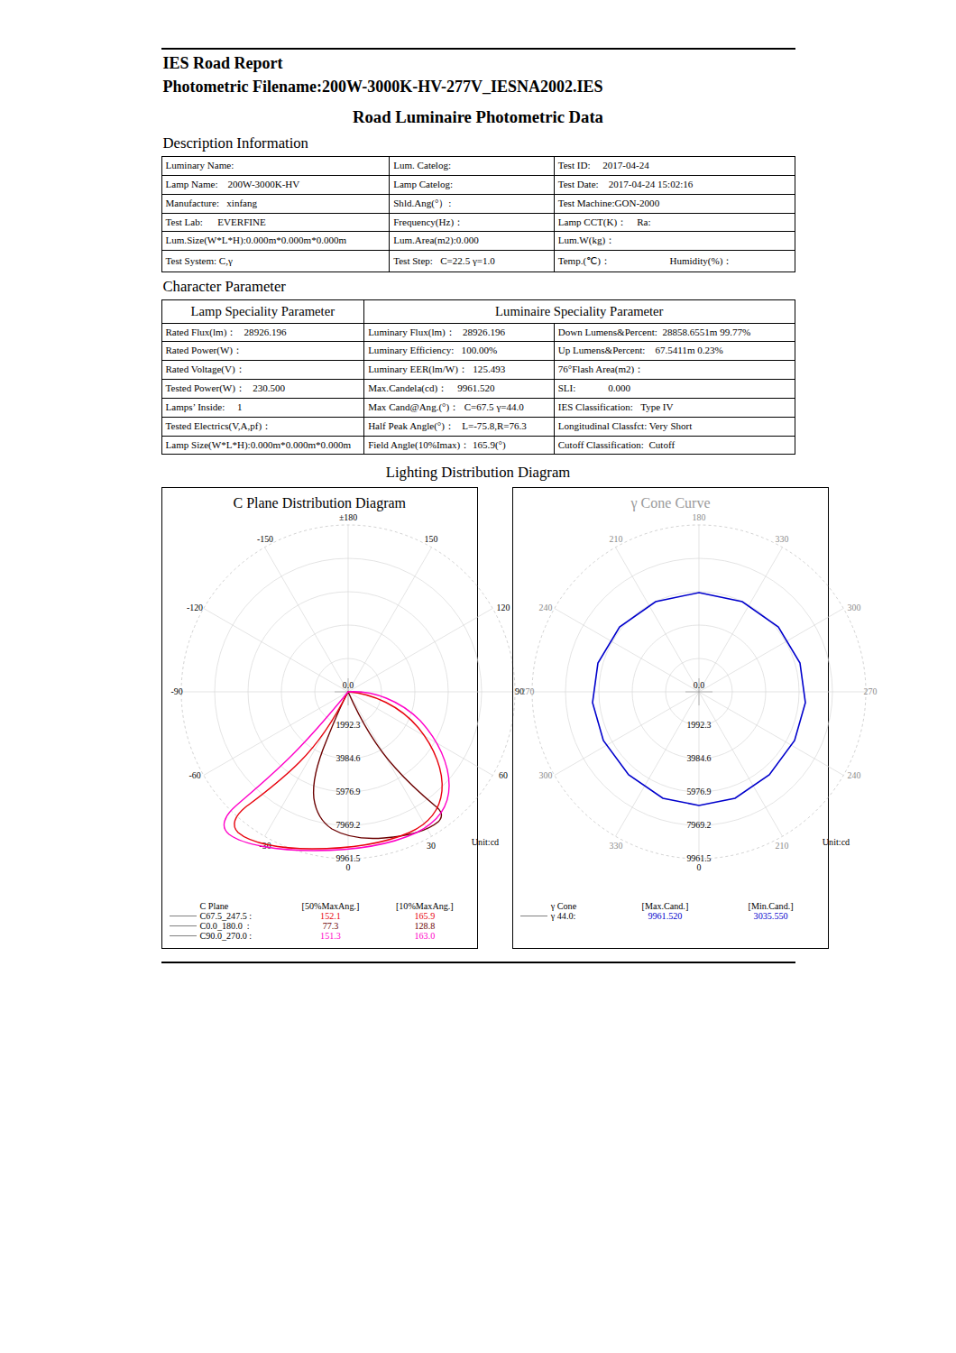IES Road Report
Photometric Filename:200W-3000K-HV-277V_IESNA2002.IES
Road Luminaire Photometric Data
Description Information
| Luminary Name: | Lum. Catelog: | Test ID: 2017-04-24 |
| Lamp Name: 200W-3000K-HV | Lamp Catelog: | Test Date: 2017-04-24 15:02:16 |
| Manufacture: xinfang | Shld.Ang(°）: | Test Machine:GON-2000 |
| Test Lab: EVERFINE | Frequency(Hz)： | Lamp CCT(K)： Ra: |
| Lum.Size(W*L*H):0.000m*0.000m*0.000m | Lum.Area(m2):0.000 | Lum.W(kg)： |
| Test System: C,γ | Test Step: C=22.5 γ=1.0 | / Temp.(℃)： / Humidity(%)： / |
Character Parameter
| Lamp Speciality Parameter | Luminaire Speciality Parameter |
| Rated Flux(lm)： 28926.196 | Luminary Flux(lm)： 28926.196 | Down Lumens&Percent: 28858.6551m 99.77% |
| Rated Power(W)： | Luminary Efficiency: 100.00% | Up Lumens&Percent: 67.5411m 0.23% |
| Rated Voltage(V)： | Luminary EER(lm/W)： 125.493 | 76°Flash Area(m2)： |
| Tested Power(W)： 230.500 | Max.Candela(cd)： 9961.520 | SLI: 0.000 |
| Lamps’ Inside: 1 | Max Cand@Ang.(°)： C=67.5 γ=44.0 | IES Classification: Type IV |
| Tested Electrics(V,A,pf)： | Half Peak Angle(°)： L=-75.8,R=76.3 | Longitudinal Classfct: Very Short |
| Lamp Size(W*L*H):0.000m*0.000m*0.000m | Field Angle(10%Imax)： 165.9(°) | Cutoff Classification: Cutoff |
Lighting Distribution Diagram
C Plane Distribution Diagram
±180 -150 150 -120 120 -90 90 -60 60 -30 30 0.0 1992.3 3984.6 5976.9 7969.2 9961.5 0 Unit:cd
| | C Plane | [50%MaxAng.] | [10%MaxAng.] |
| | C67.5_247.5 : | 152.1 | 165.9 |
| | C0.0_180.0 : | 77.3 | 128.8 |
| | C90.0_270.0 : | 151.3 | 163.0 |
γ Cone Curve
180 210 330 240 300 270 270 300 240 330 210 0.0 1992.3 3984.6 5976.9 7969.2 9961.5 0 Unit:cd
| | γ Cone | [Max.Cand.] | [Min.Cand.] |
| | γ 44.0: | 9961.520 | 3035.550 |